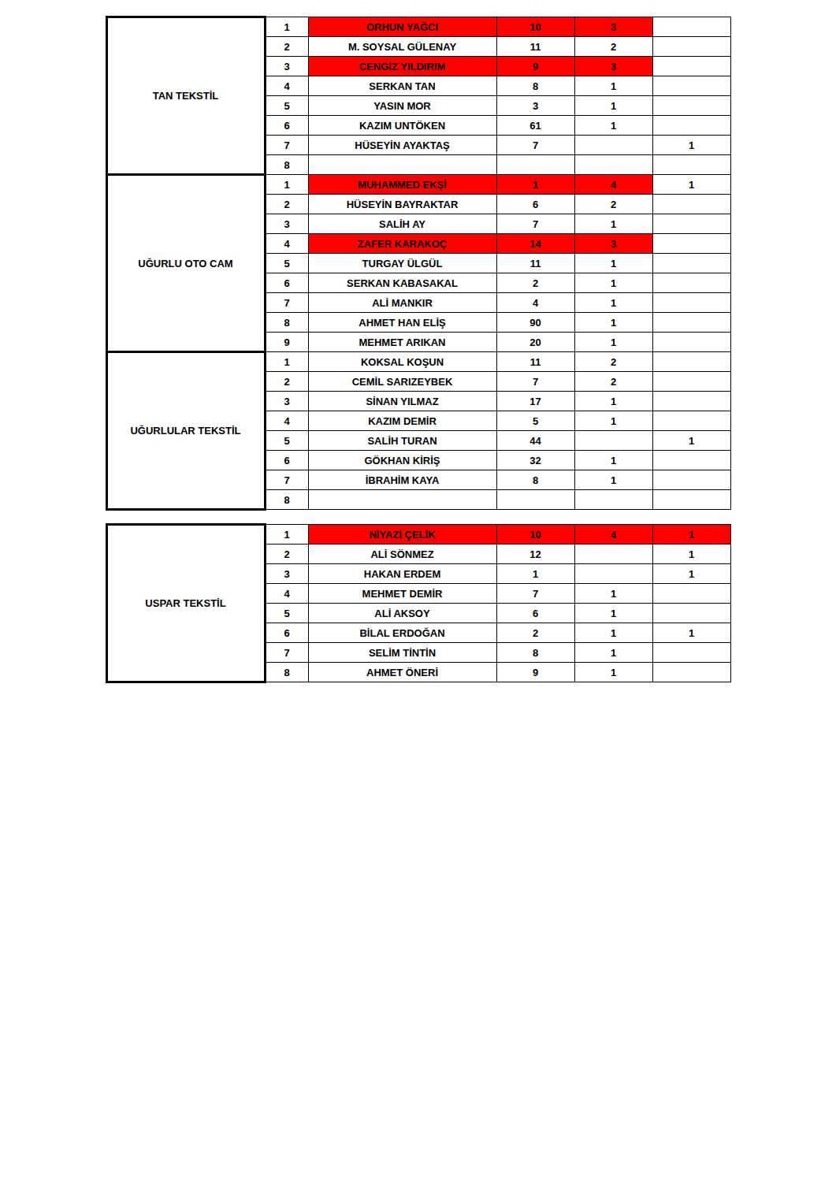| TAN TEKSTİL | 1 | ORHUN YAĞCI | 10 | 3 | |
| 2 | M. SOYSAL GÜLENAY | 11 | 2 | |
| 3 | CENGİZ YILDIRIM | 9 | 3 | |
| 4 | SERKAN TAN | 8 | 1 | |
| 5 | YASIN MOR | 3 | 1 | |
| 6 | KAZIM UNTÖKEN | 61 | 1 | |
| 7 | HÜSEYİN AYAKTAŞ | 7 | | 1 |
| 8 | | | | |
| UĞURLU OTO CAM | 1 | MUHAMMED EKŞİ | 1 | 4 | 1 |
| 2 | HÜSEYİN BAYRAKTAR | 6 | 2 | |
| 3 | SALİH AY | 7 | 1 | |
| 4 | ZAFER KARAKOÇ | 14 | 3 | |
| 5 | TURGAY ÜLGÜL | 11 | 1 | |
| 6 | SERKAN KABASAKAL | 2 | 1 | |
| 7 | ALİ MANKIR | 4 | 1 | |
| 8 | AHMET HAN ELİŞ | 90 | 1 | |
| 9 | MEHMET ARIKAN | 20 | 1 | |
| UĞURLULAR TEKSTİL | 1 | KOKSAL KOŞUN | 11 | 2 | |
| 2 | CEMİL SARIZEYBEK | 7 | 2 | |
| 3 | SİNAN YILMAZ | 17 | 1 | |
| 4 | KAZIM DEMİR | 5 | 1 | |
| 5 | SALİH TURAN | 44 | | 1 |
| 6 | GÖKHAN KİRİŞ | 32 | 1 | |
| 7 | İBRAHİM KAYA | 8 | 1 | |
| 8 | | | | |
| USPAR TEKSTİL | 1 | NİYAZİ ÇELİK | 10 | 4 | 1 |
| 2 | ALİ SÖNMEZ | 12 | | 1 |
| 3 | HAKAN ERDEM | 1 | | 1 |
| 4 | MEHMET DEMİR | 7 | 1 | |
| 5 | ALİ AKSOY | 6 | 1 | |
| 6 | BİLAL ERDOĞAN | 2 | 1 | 1 |
| 7 | SELİM TİNTİN | 8 | 1 | |
| 8 | AHMET ÖNERİ | 9 | 1 | |